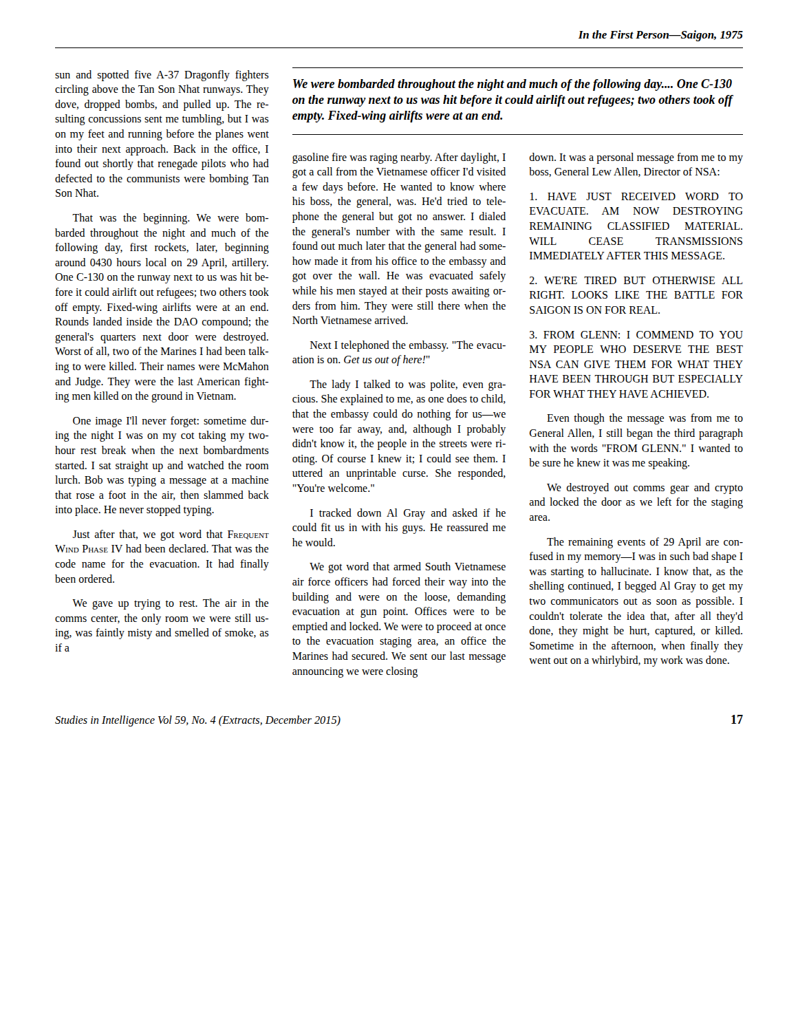In the First Person—Saigon, 1975
We were bombarded throughout the night and much of the following day.... One C-130 on the runway next to us was hit before it could airlift out refugees; two others took off empty. Fixed-wing airlifts were at an end.
sun and spotted five A-37 Dragonfly fighters circling above the Tan Son Nhat runways. They dove, dropped bombs, and pulled up. The resulting concussions sent me tumbling, but I was on my feet and running before the planes went into their next approach. Back in the office, I found out shortly that renegade pilots who had defected to the communists were bombing Tan Son Nhat.
That was the beginning. We were bombarded throughout the night and much of the following day, first rockets, later, beginning around 0430 hours local on 29 April, artillery. One C-130 on the runway next to us was hit before it could airlift out refugees; two others took off empty. Fixed-wing airlifts were at an end. Rounds landed inside the DAO compound; the general's quarters next door were destroyed. Worst of all, two of the Marines I had been talking to were killed. Their names were McMahon and Judge. They were the last American fighting men killed on the ground in Vietnam.
One image I'll never forget: sometime during the night I was on my cot taking my two-hour rest break when the next bombardments started. I sat straight up and watched the room lurch. Bob was typing a message at a machine that rose a foot in the air, then slammed back into place. He never stopped typing.
Just after that, we got word that Frequent Wind Phase IV had been declared. That was the code name for the evacuation. It had finally been ordered.
We gave up trying to rest. The air in the comms center, the only room we were still using, was faintly misty and smelled of smoke, as if a
gasoline fire was raging nearby. After daylight, I got a call from the Vietnamese officer I'd visited a few days before. He wanted to know where his boss, the general, was. He'd tried to telephone the general but got no answer. I dialed the general's number with the same result. I found out much later that the general had somehow made it from his office to the embassy and got over the wall. He was evacuated safely while his men stayed at their posts awaiting orders from him. They were still there when the North Vietnamese arrived.
Next I telephoned the embassy. "The evacuation is on. Get us out of here!"
The lady I talked to was polite, even gracious. She explained to me, as one does to child, that the embassy could do nothing for us—we were too far away, and, although I probably didn't know it, the people in the streets were rioting. Of course I knew it; I could see them. I uttered an unprintable curse. She responded, "You're welcome."
I tracked down Al Gray and asked if he could fit us in with his guys. He reassured me he would.
We got word that armed South Vietnamese air force officers had forced their way into the building and were on the loose, demanding evacuation at gun point. Offices were to be emptied and locked. We were to proceed at once to the evacuation staging area, an office the Marines had secured. We sent our last message announcing we were closing
down. It was a personal message from me to my boss, General Lew Allen, Director of NSA:
1. HAVE JUST RECEIVED WORD TO EVACUATE. AM NOW DESTROYING REMAINING CLASSIFIED MATERIAL. WILL CEASE TRANSMISSIONS IMMEDIATELY AFTER THIS MESSAGE.
2. WE'RE TIRED BUT OTHERWISE ALL RIGHT. LOOKS LIKE THE BATTLE FOR SAIGON IS ON FOR REAL.
3. FROM GLENN: I COMMEND TO YOU MY PEOPLE WHO DESERVE THE BEST NSA CAN GIVE THEM FOR WHAT THEY HAVE BEEN THROUGH BUT ESPECIALLY FOR WHAT THEY HAVE ACHIEVED.
Even though the message was from me to General Allen, I still began the third paragraph with the words "FROM GLENN." I wanted to be sure he knew it was me speaking.
We destroyed out comms gear and crypto and locked the door as we left for the staging area.
The remaining events of 29 April are confused in my memory—I was in such bad shape I was starting to hallucinate. I know that, as the shelling continued, I begged Al Gray to get my two communicators out as soon as possible. I couldn't tolerate the idea that, after all they'd done, they might be hurt, captured, or killed. Sometime in the afternoon, when finally they went out on a whirlybird, my work was done.
Studies in Intelligence Vol 59, No. 4 (Extracts, December 2015) 17